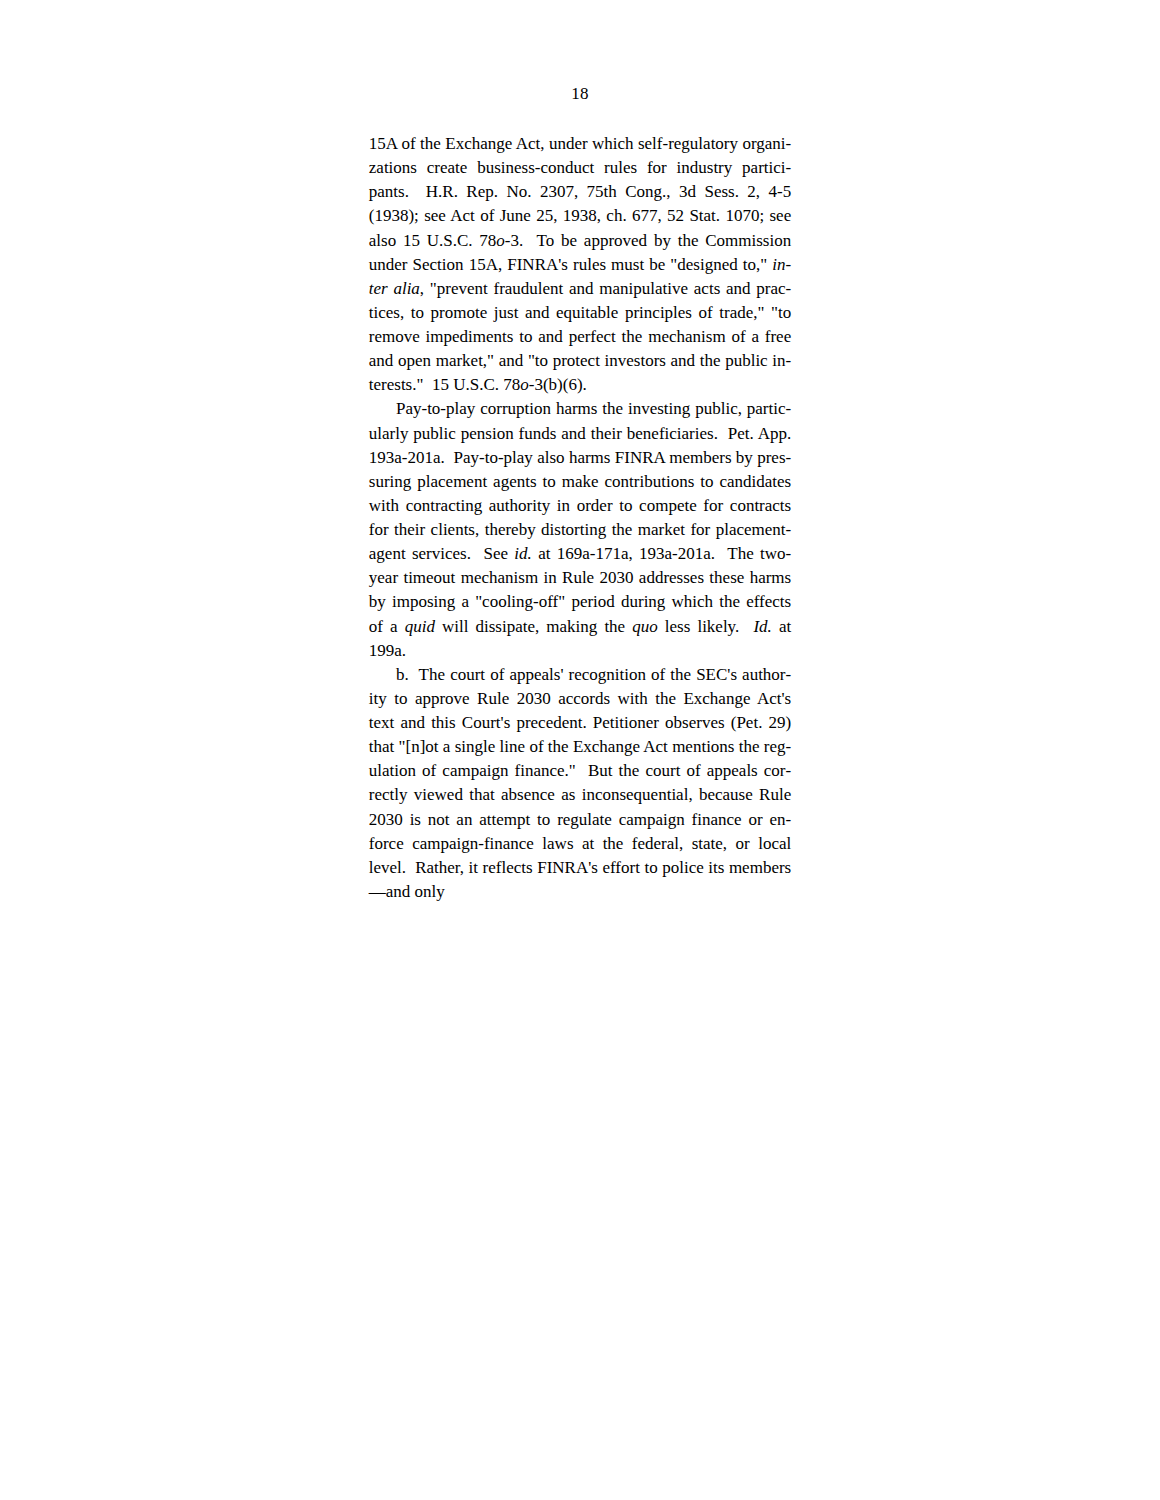18
15A of the Exchange Act, under which self-regulatory organizations create business-conduct rules for industry participants. H.R. Rep. No. 2307, 75th Cong., 3d Sess. 2, 4-5 (1938); see Act of June 25, 1938, ch. 677, 52 Stat. 1070; see also 15 U.S.C. 78o-3. To be approved by the Commission under Section 15A, FINRA's rules must be "designed to," inter alia, "prevent fraudulent and manipulative acts and practices, to promote just and equitable principles of trade," "to remove impediments to and perfect the mechanism of a free and open market," and "to protect investors and the public interests." 15 U.S.C. 78o-3(b)(6).
Pay-to-play corruption harms the investing public, particularly public pension funds and their beneficiaries. Pet. App. 193a-201a. Pay-to-play also harms FINRA members by pressuring placement agents to make contributions to candidates with contracting authority in order to compete for contracts for their clients, thereby distorting the market for placement-agent services. See id. at 169a-171a, 193a-201a. The two-year timeout mechanism in Rule 2030 addresses these harms by imposing a "cooling-off" period during which the effects of a quid will dissipate, making the quo less likely. Id. at 199a.
b. The court of appeals' recognition of the SEC's authority to approve Rule 2030 accords with the Exchange Act's text and this Court's precedent. Petitioner observes (Pet. 29) that "[n]ot a single line of the Exchange Act mentions the regulation of campaign finance." But the court of appeals correctly viewed that absence as inconsequential, because Rule 2030 is not an attempt to regulate campaign finance or enforce campaign-finance laws at the federal, state, or local level. Rather, it reflects FINRA's effort to police its members—and only